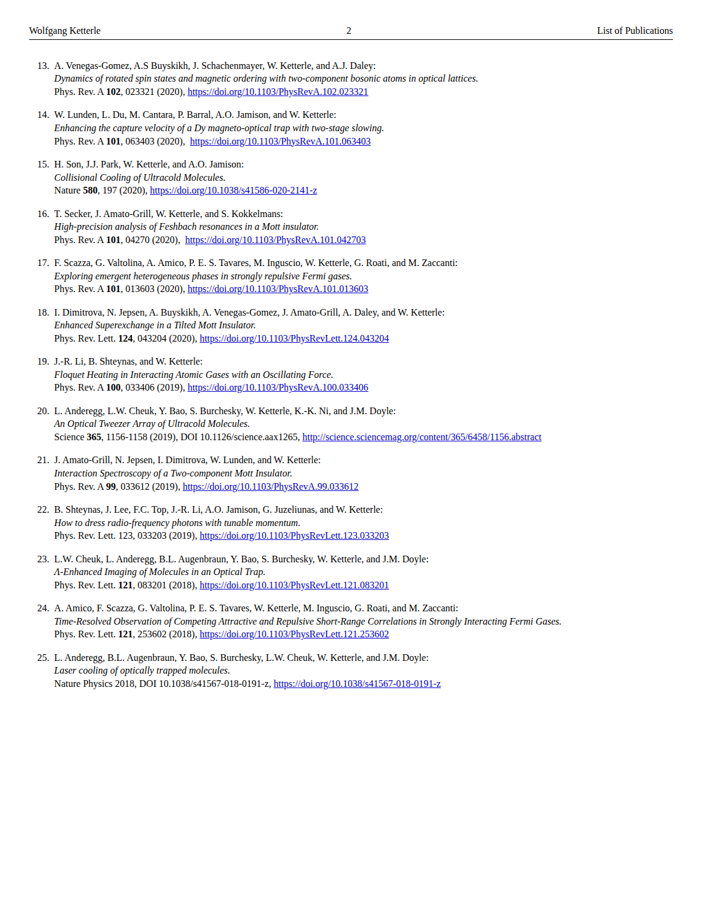Wolfgang Ketterle 2 List of Publications
A. Venegas-Gomez, A.S Buyskikh, J. Schachenmayer, W. Ketterle, and A.J. Daley: Dynamics of rotated spin states and magnetic ordering with two-component bosonic atoms in optical lattices. Phys. Rev. A 102, 023321 (2020), https://doi.org/10.1103/PhysRevA.102.023321
W. Lunden, L. Du, M. Cantara, P. Barral, A.O. Jamison, and W. Ketterle: Enhancing the capture velocity of a Dy magneto-optical trap with two-stage slowing. Phys. Rev. A 101, 063403 (2020), https://doi.org/10.1103/PhysRevA.101.063403
H. Son, J.J. Park, W. Ketterle, and A.O. Jamison: Collisional Cooling of Ultracold Molecules. Nature 580, 197 (2020), https://doi.org/10.1038/s41586-020-2141-z
T. Secker, J. Amato-Grill, W. Ketterle, and S. Kokkelmans: High-precision analysis of Feshbach resonances in a Mott insulator. Phys. Rev. A 101, 04270 (2020), https://doi.org/10.1103/PhysRevA.101.042703
F. Scazza, G. Valtolina, A. Amico, P. E. S. Tavares, M. Inguscio, W. Ketterle, G. Roati, and M. Zaccanti: Exploring emergent heterogeneous phases in strongly repulsive Fermi gases. Phys. Rev. A 101, 013603 (2020), https://doi.org/10.1103/PhysRevA.101.013603
I. Dimitrova, N. Jepsen, A. Buyskikh, A. Venegas-Gomez, J. Amato-Grill, A. Daley, and W. Ketterle: Enhanced Superexchange in a Tilted Mott Insulator. Phys. Rev. Lett. 124, 043204 (2020), https://doi.org/10.1103/PhysRevLett.124.043204
J.-R. Li, B. Shteynas, and W. Ketterle: Floquet Heating in Interacting Atomic Gases with an Oscillating Force. Phys. Rev. A 100, 033406 (2019), https://doi.org/10.1103/PhysRevA.100.033406
L. Anderegg, L.W. Cheuk, Y. Bao, S. Burchesky, W. Ketterle, K.-K. Ni, and J.M. Doyle: An Optical Tweezer Array of Ultracold Molecules. Science 365, 1156-1158 (2019), DOI 10.1126/science.aax1265, http://science.sciencemag.org/content/365/6458/1156.abstract
J. Amato-Grill, N. Jepsen, I. Dimitrova, W. Lunden, and W. Ketterle: Interaction Spectroscopy of a Two-component Mott Insulator. Phys. Rev. A 99, 033612 (2019), https://doi.org/10.1103/PhysRevA.99.033612
B. Shteynas, J. Lee, F.C. Top, J.-R. Li, A.O. Jamison, G. Juzeliunas, and W. Ketterle: How to dress radio-frequency photons with tunable momentum. Phys. Rev. Lett. 123, 033203 (2019), https://doi.org/10.1103/PhysRevLett.123.033203
L.W. Cheuk, L. Anderegg, B.L. Augenbraun, Y. Bao, S. Burchesky, W. Ketterle, and J.M. Doyle: Λ-Enhanced Imaging of Molecules in an Optical Trap. Phys. Rev. Lett. 121, 083201 (2018), https://doi.org/10.1103/PhysRevLett.121.083201
A. Amico, F. Scazza, G. Valtolina, P. E. S. Tavares, W. Ketterle, M. Inguscio, G. Roati, and M. Zaccanti: Time-Resolved Observation of Competing Attractive and Repulsive Short-Range Correlations in Strongly Interacting Fermi Gases. Phys. Rev. Lett. 121, 253602 (2018), https://doi.org/10.1103/PhysRevLett.121.253602
L. Anderegg, B.L. Augenbraun, Y. Bao, S. Burchesky, L.W. Cheuk, W. Ketterle, and J.M. Doyle: Laser cooling of optically trapped molecules. Nature Physics 2018, DOI 10.1038/s41567-018-0191-z, https://doi.org/10.1038/s41567-018-0191-z